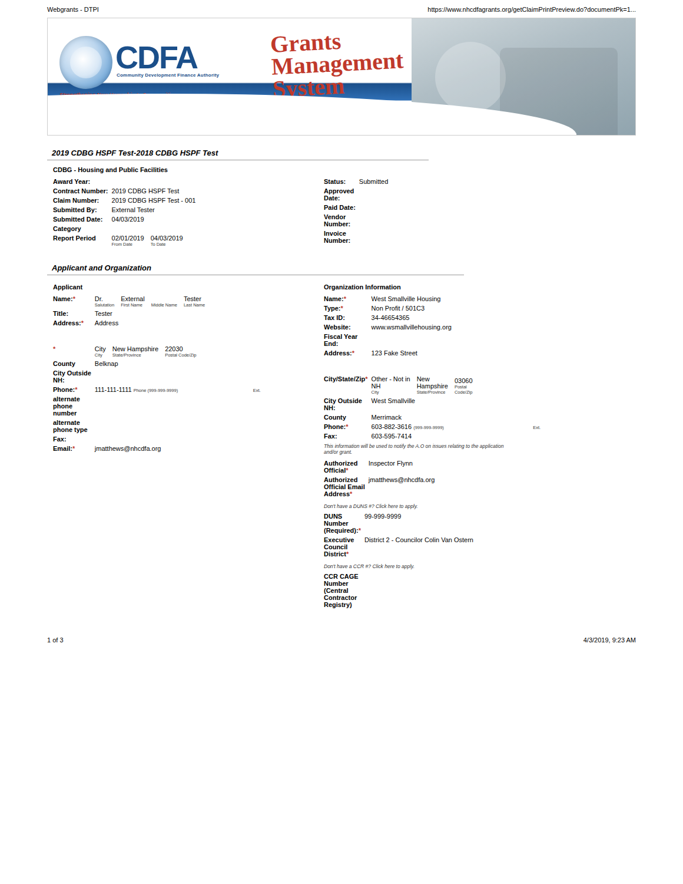Webgrants - DTPI https://www.nhcdfagrants.org/getClaimPrintPreview.do?documentPk=1...
CDFA
Community Development Finance Authority
Strengthening New Hampshire's Communities
Grants
Management
System
2019 CDBG HSPF Test-2018 CDBG HSPF Test
CDBG - Housing and Public Facilities
| Award Year: | |
| Contract Number: | 2019 CDBG HSPF Test |
| Claim Number: | 2019 CDBG HSPF Test - 001 |
| Submitted By: | External Tester |
| Submitted Date: | 04/03/2019 |
| Category | |
| Report Period | 02/01/2019 From Date 04/03/2019 To Date |
| Status: | Submitted |
| Approved Date: | |
| Paid Date: | |
| Vendor Number: | |
| Invoice Number: | |
Applicant and Organization
Applicant
| Name: * | Dr. Salutation External First Name Middle Name Tester Last Name |
| Title: | Tester |
| Address: * | Address |
| * | City City New Hampshire State/Province 22030 Postal Code/Zip |
| County | Belknap |
| City Outside NH: | |
| Phone: * | 111-111-1111 Phone (999-999-9999) Ext. |
| alternate phone number | |
| alternate phone type | |
| Fax: | |
| Email: * | jmatthews@nhcdfa.org |
Organization Information
| Name: * | West Smallville Housing |
| Type: * | Non Profit / 501C3 |
| Tax ID: | 34-46654365 |
| Website: | www.wsmallvillehousing.org |
| Fiscal Year End: | |
| Address: * | 123 Fake Street |
| City/State/Zip * | Other - Not in NH City New Hampshire State/Province 03060 Postal Code/Zip |
| City Outside NH: | West Smallville |
| County | Merrimack |
| Phone: * | 603-882-3616 (999-999-9999) Ext. |
| Fax: | 603-595-7414 |
This information will be used to notify the A.O on issues relating to the application and/or grant.
| Authorized Official * | Inspector Flynn |
| Authorized Official Email Address * | jmatthews@nhcdfa.org |
Don't have a DUNS #? Click here to apply.
| DUNS Number (Required): * | 99-999-9999 |
| Executive Council District * | District 2 - Councilor Colin Van Ostern |
Don't have a CCR #? Click here to apply.
| CCR CAGE Number (Central Contractor Registry) | |
1 of 3 4/3/2019, 9:23 AM